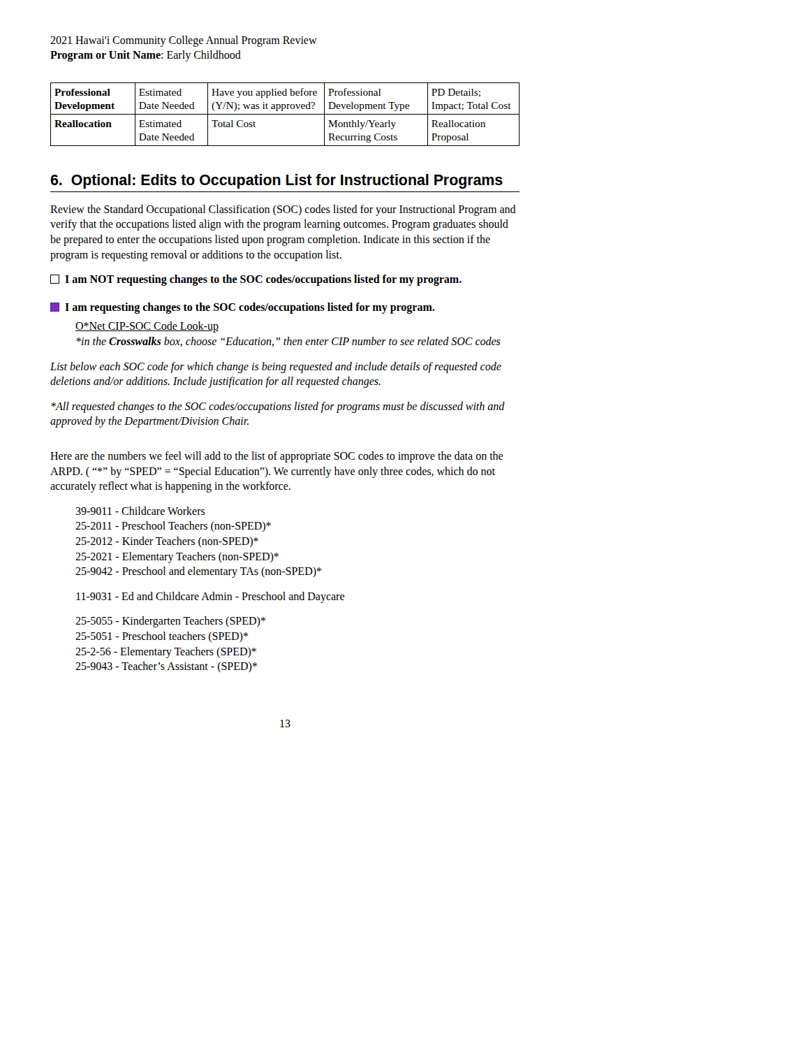2021 Hawai'i Community College Annual Program Review
Program or Unit Name: Early Childhood
| Professional Development | Estimated Date Needed | Have you applied before (Y/N); was it approved? | Professional Development Type | PD Details; Impact; Total Cost |
| Reallocation | Estimated Date Needed | Total Cost | Monthly/Yearly Recurring Costs | Reallocation Proposal |
6. Optional: Edits to Occupation List for Instructional Programs
Review the Standard Occupational Classification (SOC) codes listed for your Instructional Program and verify that the occupations listed align with the program learning outcomes. Program graduates should be prepared to enter the occupations listed upon program completion. Indicate in this section if the program is requesting removal or additions to the occupation list.
I am NOT requesting changes to the SOC codes/occupations listed for my program.
I am requesting changes to the SOC codes/occupations listed for my program.
O*Net CIP-SOC Code Look-up
*in the Crosswalks box, choose “Education,” then enter CIP number to see related SOC codes
List below each SOC code for which change is being requested and include details of requested code deletions and/or additions. Include justification for all requested changes.
*All requested changes to the SOC codes/occupations listed for programs must be discussed with and approved by the Department/Division Chair.
Here are the numbers we feel will add to the list of appropriate SOC codes to improve the data on the ARPD. ( “*” by “SPED” = “Special Education”). We currently have only three codes, which do not accurately reflect what is happening in the workforce.
39-9011 - Childcare Workers
25-2011 - Preschool Teachers (non-SPED)*
25-2012 - Kinder Teachers (non-SPED)*
25-2021 - Elementary Teachers (non-SPED)*
25-9042 - Preschool and elementary TAs (non-SPED)*
11-9031 - Ed and Childcare Admin - Preschool and Daycare
25-5055 - Kindergarten Teachers (SPED)*
25-5051 - Preschool teachers (SPED)*
25-2-56 - Elementary Teachers (SPED)*
25-9043 - Teacher’s Assistant - (SPED)*
13